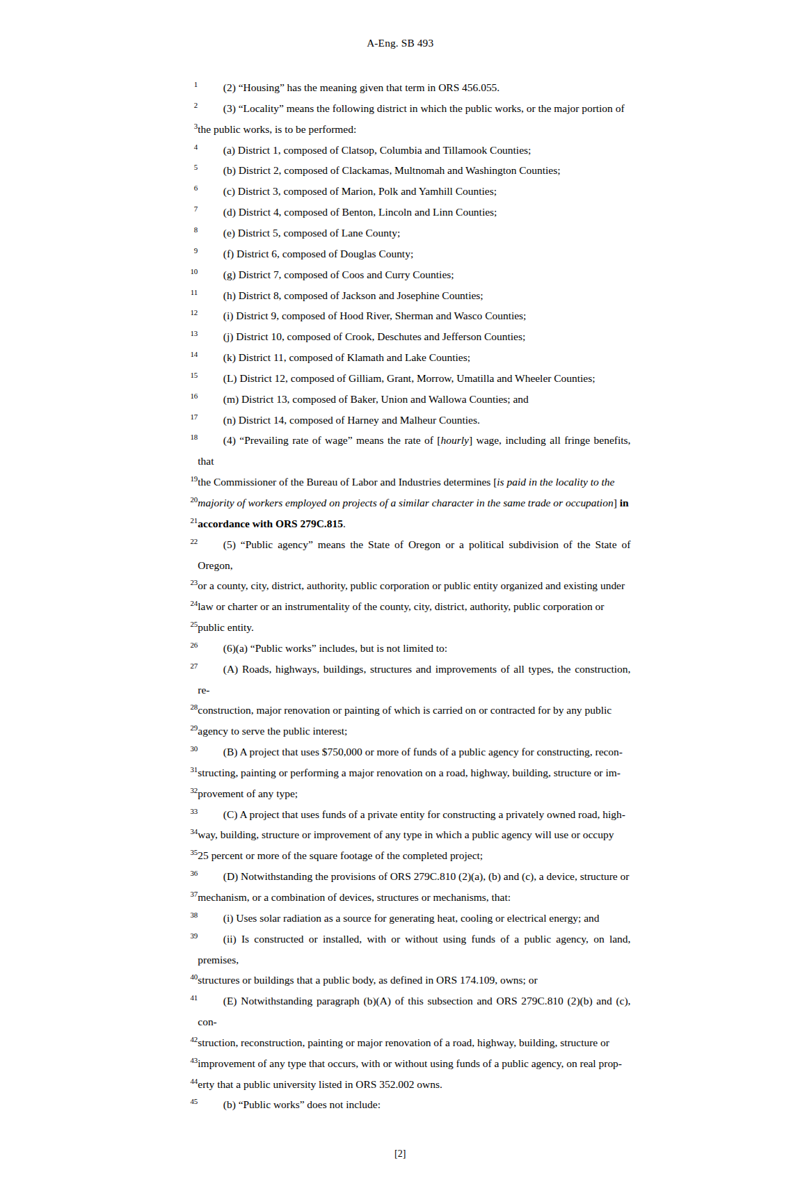A-Eng. SB 493
| 1 | (2) “Housing” has the meaning given that term in ORS 456.055. |
| 2 | (3) “Locality” means the following district in which the public works, or the major portion of |
| 3 | the public works, is to be performed: |
| 4 | (a) District 1, composed of Clatsop, Columbia and Tillamook Counties; |
| 5 | (b) District 2, composed of Clackamas, Multnomah and Washington Counties; |
| 6 | (c) District 3, composed of Marion, Polk and Yamhill Counties; |
| 7 | (d) District 4, composed of Benton, Lincoln and Linn Counties; |
| 8 | (e) District 5, composed of Lane County; |
| 9 | (f) District 6, composed of Douglas County; |
| 10 | (g) District 7, composed of Coos and Curry Counties; |
| 11 | (h) District 8, composed of Jackson and Josephine Counties; |
| 12 | (i) District 9, composed of Hood River, Sherman and Wasco Counties; |
| 13 | (j) District 10, composed of Crook, Deschutes and Jefferson Counties; |
| 14 | (k) District 11, composed of Klamath and Lake Counties; |
| 15 | (L) District 12, composed of Gilliam, Grant, Morrow, Umatilla and Wheeler Counties; |
| 16 | (m) District 13, composed of Baker, Union and Wallowa Counties; and |
| 17 | (n) District 14, composed of Harney and Malheur Counties. |
| 18 | (4) “Prevailing rate of wage” means the rate of [ hourly ] wage, including all fringe benefits, that |
| 19 | the Commissioner of the Bureau of Labor and Industries determines [ is paid in the locality to the |
| 20 | majority of workers employed on projects of a similar character in the same trade or occupation ] in |
| 21 | accordance with ORS 279C.815 . |
| 22 | (5) “Public agency” means the State of Oregon or a political subdivision of the State of Oregon, |
| 23 | or a county, city, district, authority, public corporation or public entity organized and existing under |
| 24 | law or charter or an instrumentality of the county, city, district, authority, public corporation or |
| 25 | public entity. |
| 26 | (6)(a) “Public works” includes, but is not limited to: |
| 27 | (A) Roads, highways, buildings, structures and improvements of all types, the construction, re- |
| 28 | construction, major renovation or painting of which is carried on or contracted for by any public |
| 29 | agency to serve the public interest; |
| 30 | (B) A project that uses $750,000 or more of funds of a public agency for constructing, recon- |
| 31 | structing, painting or performing a major renovation on a road, highway, building, structure or im- |
| 32 | provement of any type; |
| 33 | (C) A project that uses funds of a private entity for constructing a privately owned road, high- |
| 34 | way, building, structure or improvement of any type in which a public agency will use or occupy |
| 35 | 25 percent or more of the square footage of the completed project; |
| 36 | (D) Notwithstanding the provisions of ORS 279C.810 (2)(a), (b) and (c), a device, structure or |
| 37 | mechanism, or a combination of devices, structures or mechanisms, that: |
| 38 | (i) Uses solar radiation as a source for generating heat, cooling or electrical energy; and |
| 39 | (ii) Is constructed or installed, with or without using funds of a public agency, on land, premises, |
| 40 | structures or buildings that a public body, as defined in ORS 174.109, owns; or |
| 41 | (E) Notwithstanding paragraph (b)(A) of this subsection and ORS 279C.810 (2)(b) and (c), con- |
| 42 | struction, reconstruction, painting or major renovation of a road, highway, building, structure or |
| 43 | improvement of any type that occurs, with or without using funds of a public agency, on real prop- |
| 44 | erty that a public university listed in ORS 352.002 owns. |
| 45 | (b) “Public works” does not include: |
[2]